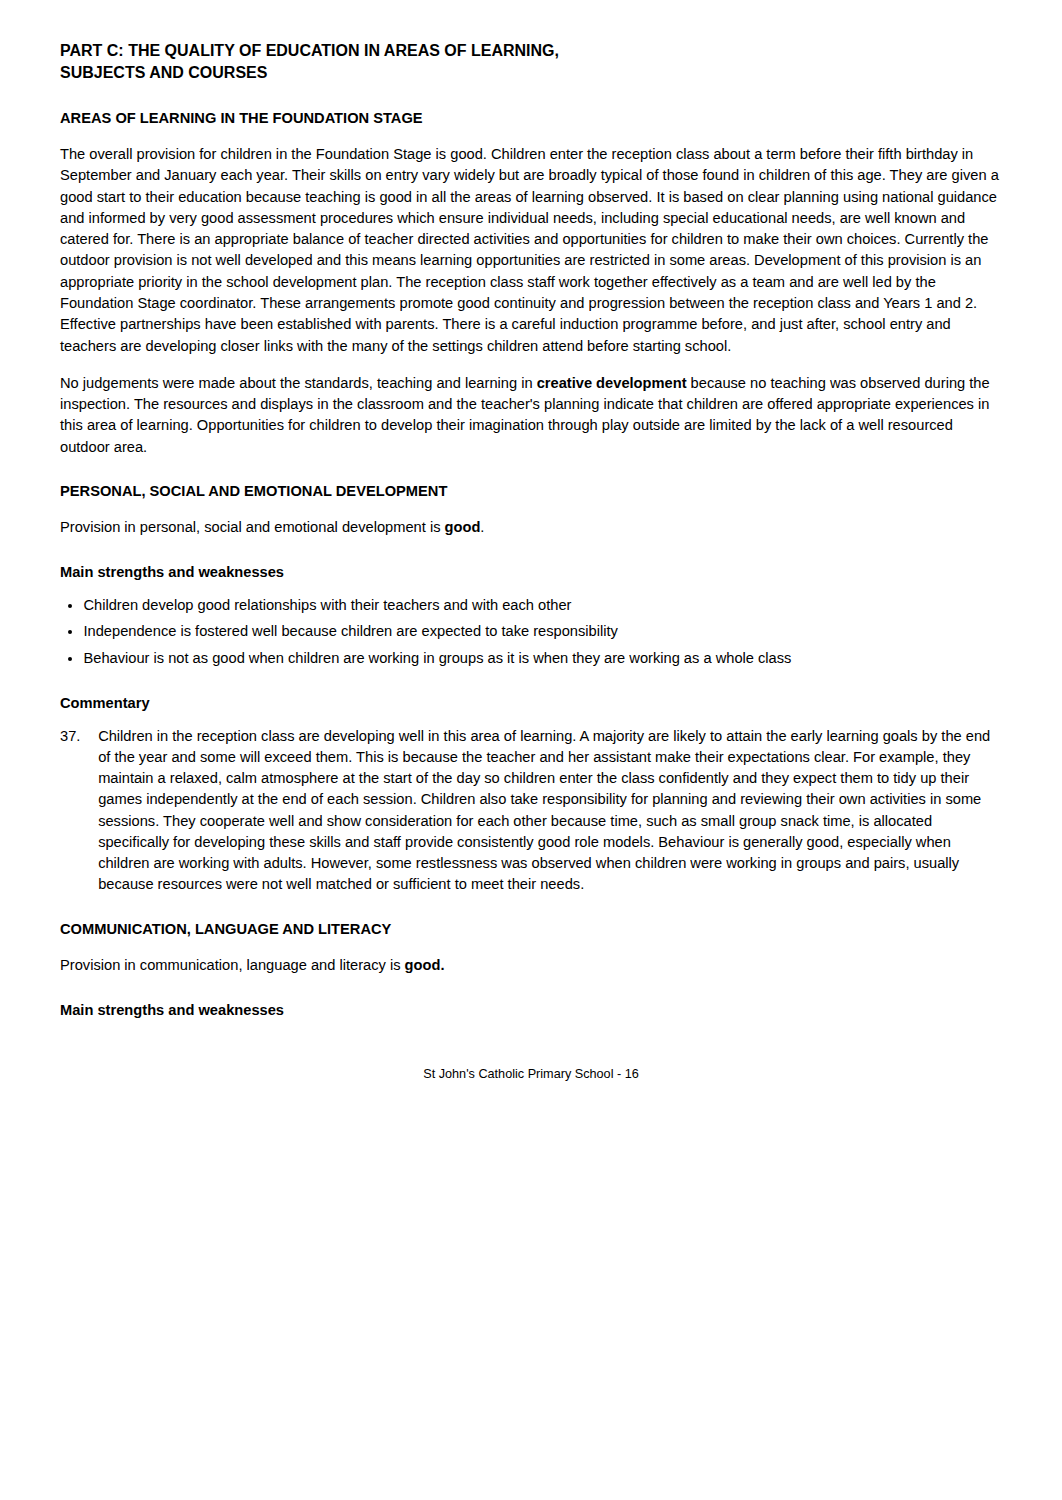PART C: THE QUALITY OF EDUCATION IN AREAS OF LEARNING,
SUBJECTS AND COURSES
AREAS OF LEARNING IN THE FOUNDATION STAGE
The overall provision for children in the Foundation Stage is good. Children enter the reception class about a term before their fifth birthday in September and January each year. Their skills on entry vary widely but are broadly typical of those found in children of this age. They are given a good start to their education because teaching is good in all the areas of learning observed. It is based on clear planning using national guidance and informed by very good assessment procedures which ensure individual needs, including special educational needs, are well known and catered for. There is an appropriate balance of teacher directed activities and opportunities for children to make their own choices. Currently the outdoor provision is not well developed and this means learning opportunities are restricted in some areas. Development of this provision is an appropriate priority in the school development plan. The reception class staff work together effectively as a team and are well led by the Foundation Stage coordinator. These arrangements promote good continuity and progression between the reception class and Years 1 and 2. Effective partnerships have been established with parents. There is a careful induction programme before, and just after, school entry and teachers are developing closer links with the many of the settings children attend before starting school.
No judgements were made about the standards, teaching and learning in creative development because no teaching was observed during the inspection. The resources and displays in the classroom and the teacher's planning indicate that children are offered appropriate experiences in this area of learning. Opportunities for children to develop their imagination through play outside are limited by the lack of a well resourced outdoor area.
PERSONAL, SOCIAL AND EMOTIONAL DEVELOPMENT
Provision in personal, social and emotional development is good.
Main strengths and weaknesses
Children develop good relationships with their teachers and with each other
Independence is fostered well because children are expected to take responsibility
Behaviour is not as good when children are working in groups as it is when they are working as a whole class
Commentary
Children in the reception class are developing well in this area of learning. A majority are likely to attain the early learning goals by the end of the year and some will exceed them. This is because the teacher and her assistant make their expectations clear. For example, they maintain a relaxed, calm atmosphere at the start of the day so children enter the class confidently and they expect them to tidy up their games independently at the end of each session. Children also take responsibility for planning and reviewing their own activities in some sessions. They cooperate well and show consideration for each other because time, such as small group snack time, is allocated specifically for developing these skills and staff provide consistently good role models. Behaviour is generally good, especially when children are working with adults. However, some restlessness was observed when children were working in groups and pairs, usually because resources were not well matched or sufficient to meet their needs.
COMMUNICATION, LANGUAGE AND LITERACY
Provision in communication, language and literacy is good.
Main strengths and weaknesses
St John's Catholic Primary School - 16